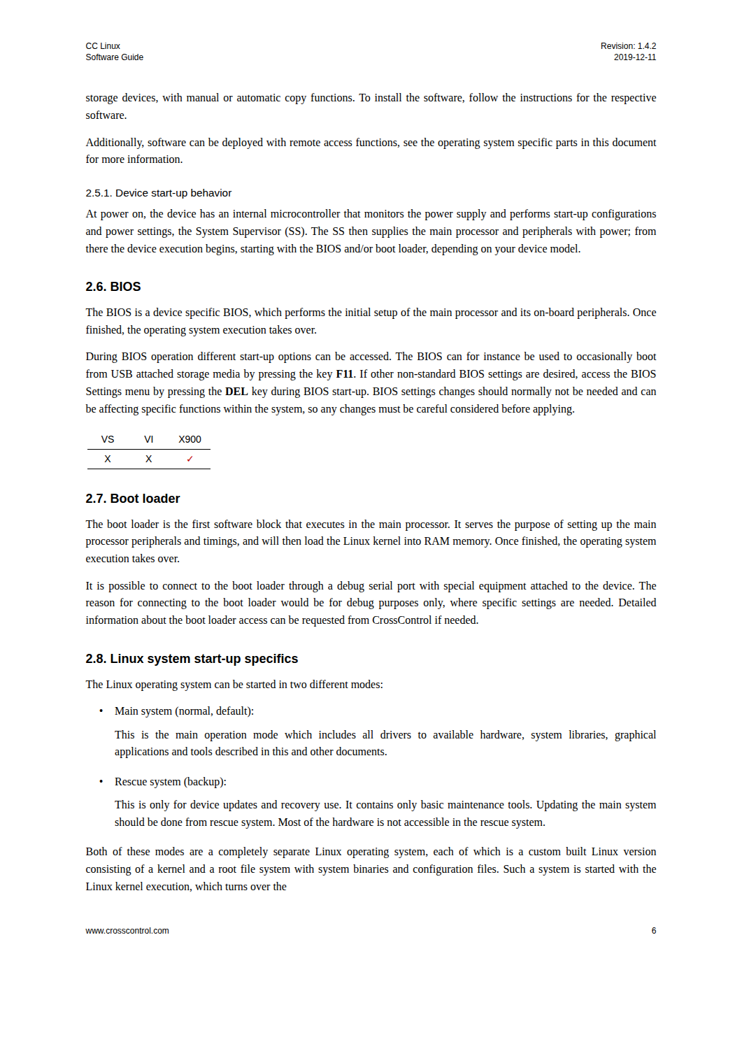CC Linux
Software Guide
Revision: 1.4.2
2019-12-11
storage devices, with manual or automatic copy functions. To install the software, follow the instructions for the respective software.
Additionally, software can be deployed with remote access functions, see the operating system specific parts in this document for more information.
2.5.1. Device start-up behavior
At power on, the device has an internal microcontroller that monitors the power supply and performs start-up configurations and power settings, the System Supervisor (SS). The SS then supplies the main processor and peripherals with power; from there the device execution begins, starting with the BIOS and/or boot loader, depending on your device model.
2.6. BIOS
The BIOS is a device specific BIOS, which performs the initial setup of the main processor and its on-board peripherals. Once finished, the operating system execution takes over.
During BIOS operation different start-up options can be accessed. The BIOS can for instance be used to occasionally boot from USB attached storage media by pressing the key F11. If other non-standard BIOS settings are desired, access the BIOS Settings menu by pressing the DEL key during BIOS start-up. BIOS settings changes should normally not be needed and can be affecting specific functions within the system, so any changes must be careful considered before applying.
| VS | VI | X900 |
| --- | --- | --- |
| X | X | ✓ |
2.7. Boot loader
The boot loader is the first software block that executes in the main processor. It serves the purpose of setting up the main processor peripherals and timings, and will then load the Linux kernel into RAM memory. Once finished, the operating system execution takes over.
It is possible to connect to the boot loader through a debug serial port with special equipment attached to the device. The reason for connecting to the boot loader would be for debug purposes only, where specific settings are needed. Detailed information about the boot loader access can be requested from CrossControl if needed.
2.8. Linux system start-up specifics
The Linux operating system can be started in two different modes:
Main system (normal, default):
This is the main operation mode which includes all drivers to available hardware, system libraries, graphical applications and tools described in this and other documents.
Rescue system (backup):
This is only for device updates and recovery use. It contains only basic maintenance tools. Updating the main system should be done from rescue system. Most of the hardware is not accessible in the rescue system.
Both of these modes are a completely separate Linux operating system, each of which is a custom built Linux version consisting of a kernel and a root file system with system binaries and configuration files. Such a system is started with the Linux kernel execution, which turns over the
www.crosscontrol.com
6